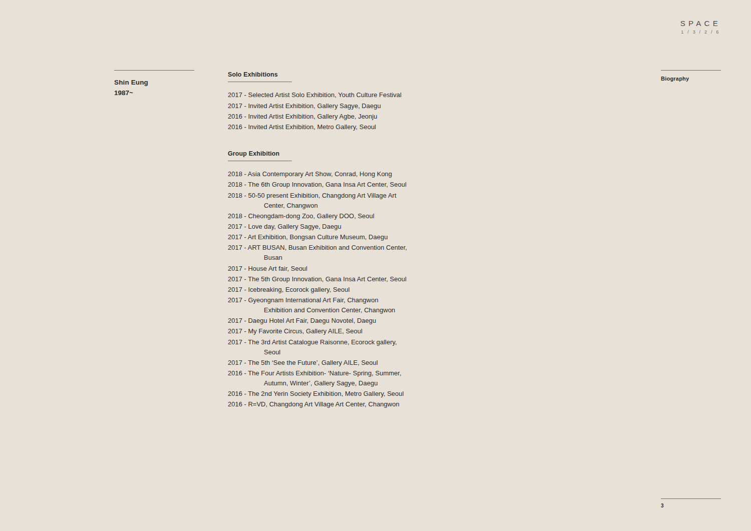SPACE
1 / 3 / 2 / 6
Biography
Shin Eung
1987~
Solo Exhibitions
2017 - Selected Artist Solo Exhibition, Youth Culture Festival
2017 - Invited Artist Exhibition, Gallery Sagye, Daegu
2016 - Invited Artist Exhibition, Gallery Agbe, Jeonju
2016 - Invited Artist Exhibition, Metro Gallery, Seoul
Group Exhibition
2018 - Asia Contemporary Art Show, Conrad, Hong Kong
2018 - The 6th Group Innovation, Gana Insa Art Center, Seoul
2018 - 50-50 present Exhibition, Changdong Art Village ArtCenter, Changwon
2018 - Cheongdam-dong Zoo, Gallery DOO, Seoul
2017 - Love day, Gallery Sagye, Daegu
2017 - Art Exhibition, Bongsan Culture Museum, Daegu
2017 - ART BUSAN, Busan Exhibition and Convention Center,Busan
2017 - House Art fair, Seoul
2017 - The 5th Group Innovation, Gana Insa Art Center, Seoul
2017 - Icebreaking, Ecorock gallery, Seoul
2017 - Gyeongnam International Art Fair, ChangwonExhibition and Convention Center, Changwon
2017 - Daegu Hotel Art Fair, Daegu Novotel, Daegu
2017 - My Favorite Circus, Gallery AILE, Seoul
2017 - The 3rd Artist Catalogue Raisonne, Ecorock gallery,Seoul
2017 - The 5th ‘See the Future’, Gallery AILE, Seoul
2016 - The Four Artists Exhibition- ‘Nature- Spring, Summer,Autumn, Winter’, Gallery Sagye, Daegu
2016 - The 2nd Yerin Society Exhibition, Metro Gallery, Seoul
2016 - R=VD, Changdong Art Village Art Center, Changwon
3